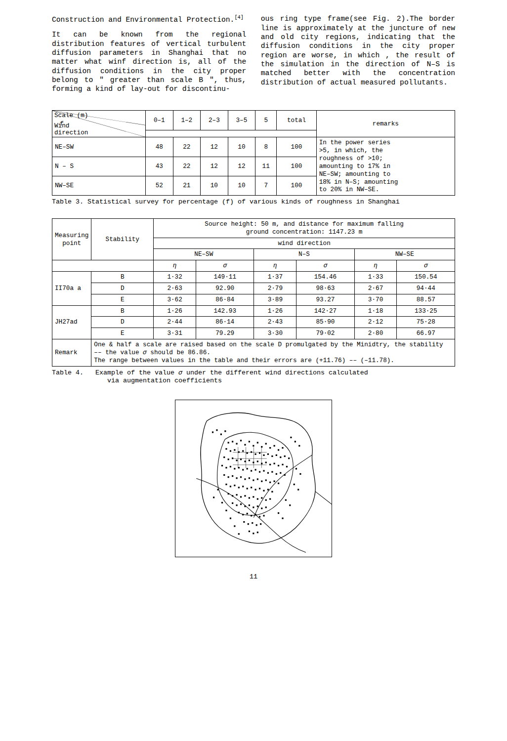Construction and Environmental Protection.[4]
It can be known from the regional distribution features of vertical turbulent diffusion parameters in Shanghai that no matter what winf direction is, all of the diffusion conditions in the city proper belong to " greater than scale B ", thus, forming a kind of lay-out for discontinu-
ous ring type frame(see Fig. 2).The border line is approximately at the juncture of new and old city regions, indicating that the diffusion conditions in the city proper region are worse, in which , the result of the simulation in the direction of N–S is matched better with the concentration distribution of actual measured pollutants.
| Scale (m) f Wind direction | 0–1 | 1–2 | 2–3 | 3–5 | 5 | total | remarks |
| NE–SW | 48 | 22 | 12 | 10 | 8 | 100 | In the power series >5, in which, the roughness of >10; amounting to 17% in NE–SW; amounting to 18% in N–S; amounting to 20% in NW–SE. |
| N – S | 43 | 22 | 12 | 12 | 11 | 100 |
| NW–SE | 52 | 21 | 10 | 10 | 7 | 100 |
Table 3. Statistical survey for percentage (f) of various kinds of roughness in Shanghai
| Measuring point | Stability | Source height: 50 m, and distance for maximum falling ground concentration: 1147.23 m |
| wind direction |
| NE–SW | N–S | NW–SE |
| | | η | σ | η | σ | η | σ |
| II70a a | B | 1·32 | 149·11 | 1·37 | 154.46 | 1·33 | 150.54 |
| D | 2·63 | 92.90 | 2·79 | 98·63 | 2·67 | 94·44 |
| E | 3·62 | 86·84 | 3·89 | 93.27 | 3·70 | 88.57 |
| JH27ad | B | 1·26 | 142.93 | 1·26 | 142·27 | 1·18 | 133·25 |
| D | 2·44 | 86·14 | 2·43 | 85·90 | 2·12 | 75·28 |
| E | 3·31 | 79.29 | 3·30 | 79·02 | 2·80 | 66.97 |
| Remark | One & half a scale are raised based on the scale D promulgated by the Minidtry, the stability –– the value σ should be 86.86. The range between values in the table and their errors are (+11.76) –– (–11.78). |
Table 4. Example of the value σ under the different wind directions calculated
via augmentation coefficients
11